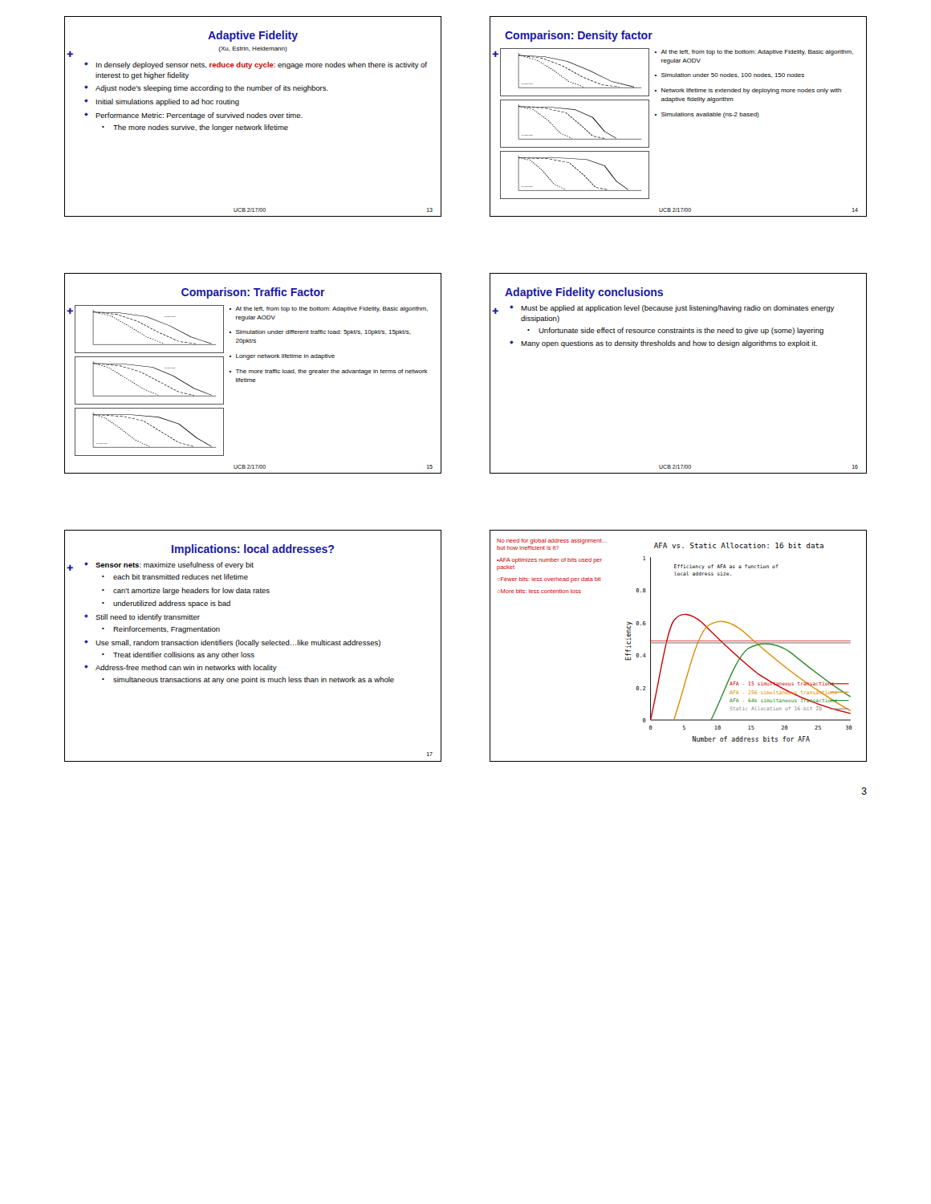Adaptive Fidelity
(Xu, Estrin, Heidemann)
✚
In densely deployed sensor nets, reduce duty cycle: engage more nodes when there is activity of interest to get higher fidelity
Adjust node's sleeping time according to the number of its neighbors.
Initial simulations applied to ad hoc routing
Performance Metric: Percentage of survived nodes over time.
The more nodes survive, the longer network lifetime
UCB 2/17/00 13
Comparison: Density factor
✚
legend
legend
legend
At the left, from top to the bottom: Adaptive Fidelity, Basic algorithm, regular AODV
Simulation under 50 nodes, 100 nodes, 150 nodes
Network lifetime is extended by deploying more nodes only with adaptive fidelity algorithm
Simulations available (ns-2 based)
UCB 2/17/00 14
Comparison: Traffic Factor
✚
legend
legend
legend
At the left, from top to the bottom: Adaptive Fidelity, Basic algorithm, regular AODV
Simulation under different traffic load: 5pkt/s, 10pkt/s, 15pkt/s, 20pkt/s
Longer network lifetime in adaptive
The more traffic load, the greater the advantage in terms of network lifetime
UCB 2/17/00 15
Adaptive Fidelity conclusions
✚
Must be applied at application level (because just listening/having radio on dominates energy dissipation)
Unfortunate side effect of resource constraints is the need to give up (some) layering
Many open questions as to density thresholds and how to design algorithms to exploit it.
UCB 2/17/00 16
Implications: local addresses?
✚
Sensor nets: maximize usefulness of every bit
each bit transmitted reduces net lifetime
can't amortize large headers for low data rates
underutilized address space is bad
Still need to identify transmitter
Reinforcements, Fragmentation
Use small, random transaction identifiers (locally selected…like multicast addresses)
Treat identifier collisions as any other loss
Address-free method can win in networks with locality
simultaneous transactions at any one point is much less than in network as a whole
17
No need for global address assignment…but how inefficient is it?
AFA optimizes number of bits used per packet
Fewer bits: less overhead per data bit
More bits: less contention loss
AFA vs. Static Allocation: 16 bit data 1 0.8 0.6 0.4 0.2 0 0 5 10 15 20 25 30 Number of address bits for AFA Efficiency Efficiency of AFA as a function of local address size. AFA - 15 simultaneous transactions AFA - 256 simultaneous transactions AFA - 64k simultaneous transactions Static Allocation of 16-bit ID
3